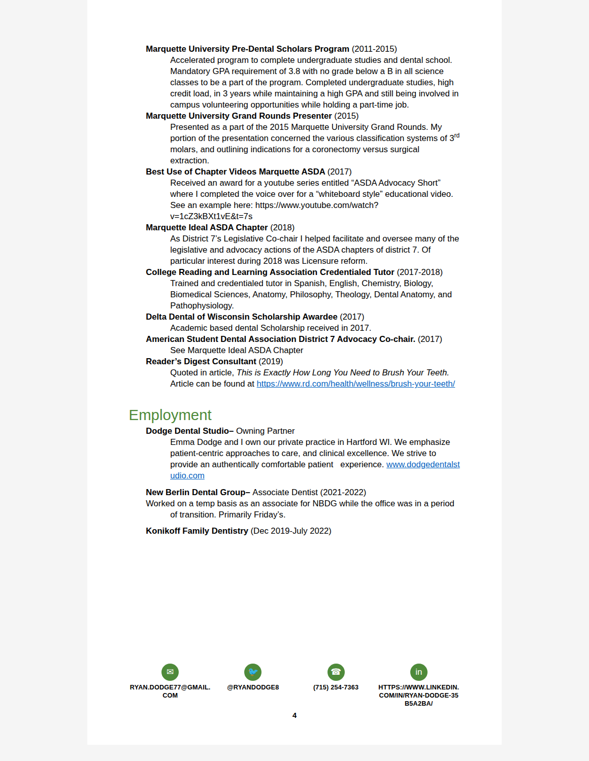Marquette University Pre-Dental Scholars Program (2011-2015)
Accelerated program to complete undergraduate studies and dental school. Mandatory GPA requirement of 3.8 with no grade below a B in all science classes to be a part of the program. Completed undergraduate studies, high credit load, in 3 years while maintaining a high GPA and still being involved in campus volunteering opportunities while holding a part-time job.
Marquette University Grand Rounds Presenter (2015)
Presented as a part of the 2015 Marquette University Grand Rounds. My portion of the presentation concerned the various classification systems of 3rd molars, and outlining indications for a coronectomy versus surgical extraction.
Best Use of Chapter Videos Marquette ASDA (2017)
Received an award for a youtube series entitled “ASDA Advocacy Short” where I completed the voice over for a “whiteboard style” educational video. See an example here: https://www.youtube.com/watch?v=1cZ3kBXt1vE&t=7s
Marquette Ideal ASDA Chapter (2018)
As District 7’s Legislative Co-chair I helped facilitate and oversee many of the legislative and advocacy actions of the ASDA chapters of district 7. Of particular interest during 2018 was Licensure reform.
College Reading and Learning Association Credentialed Tutor (2017-2018)
Trained and credentialed tutor in Spanish, English, Chemistry, Biology, Biomedical Sciences, Anatomy, Philosophy, Theology, Dental Anatomy, and Pathophysiology.
Delta Dental of Wisconsin Scholarship Awardee (2017)
Academic based dental Scholarship received in 2017.
American Student Dental Association District 7 Advocacy Co-chair. (2017)
See Marquette Ideal ASDA Chapter
Reader’s Digest Consultant (2019)
Quoted in article, This is Exactly How Long You Need to Brush Your Teeth. Article can be found at https://www.rd.com/health/wellness/brush-your-teeth/
Employment
Dodge Dental Studio– Owning Partner
Emma Dodge and I own our private practice in Hartford WI. We emphasize patient-centric approaches to care, and clinical excellence. We strive to provide an authentically comfortable patient experience. www.dodgedentalstudio.com
New Berlin Dental Group– Associate Dentist (2021-2022)
Worked on a temp basis as an associate for NBDG while the office was in a period of transition. Primarily Friday’s.
Konikoff Family Dentistry (Dec 2019-July 2022)
| ✉ | 🐦 | ☎ | in |
| Ryan.dodge77@gmail.com | @Ryandodge8 | (715) 254-7363 | https://www.linkedin.com/in/ryan-dodge-35b5a2ba/ |
4